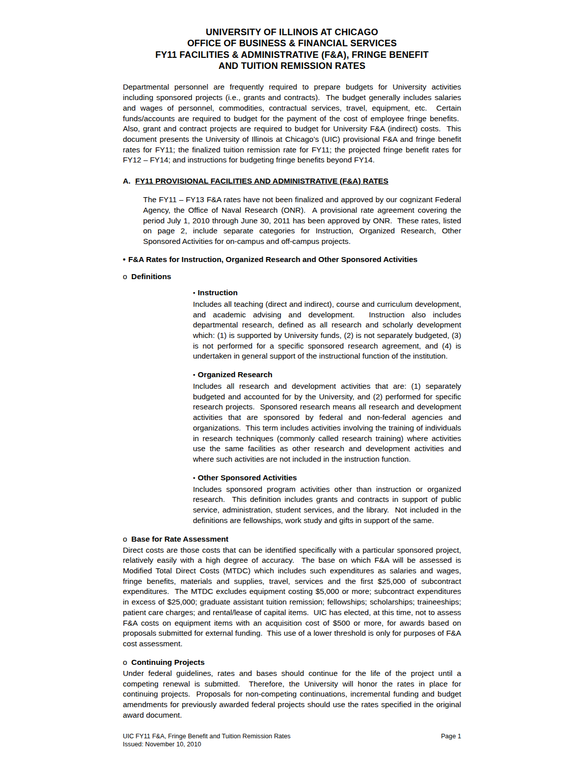UNIVERSITY OF ILLINOIS AT CHICAGO
OFFICE OF BUSINESS & FINANCIAL SERVICES
FY11 FACILITIES & ADMINISTRATIVE (F&A), FRINGE BENEFIT
AND TUITION REMISSION RATES
Departmental personnel are frequently required to prepare budgets for University activities including sponsored projects (i.e., grants and contracts). The budget generally includes salaries and wages of personnel, commodities, contractual services, travel, equipment, etc. Certain funds/accounts are required to budget for the payment of the cost of employee fringe benefits. Also, grant and contract projects are required to budget for University F&A (indirect) costs. This document presents the University of Illinois at Chicago’s (UIC) provisional F&A and fringe benefit rates for FY11; the finalized tuition remission rate for FY11; the projected fringe benefit rates for FY12 – FY14; and instructions for budgeting fringe benefits beyond FY14.
A. FY11 PROVISIONAL FACILITIES AND ADMINISTRATIVE (F&A) RATES
The FY11 – FY13 F&A rates have not been finalized and approved by our cognizant Federal Agency, the Office of Naval Research (ONR). A provisional rate agreement covering the period July 1, 2010 through June 30, 2011 has been approved by ONR. These rates, listed on page 2, include separate categories for Instruction, Organized Research, Other Sponsored Activities for on-campus and off-campus projects.
•F&A Rates for Instruction, Organized Research and Other Sponsored Activities
o Definitions
▪Instruction
Includes all teaching (direct and indirect), course and curriculum development, and academic advising and development. Instruction also includes departmental research, defined as all research and scholarly development which: (1) is supported by University funds, (2) is not separately budgeted, (3) is not performed for a specific sponsored research agreement, and (4) is undertaken in general support of the instructional function of the institution.
▪Organized Research
Includes all research and development activities that are: (1) separately budgeted and accounted for by the University, and (2) performed for specific research projects. Sponsored research means all research and development activities that are sponsored by federal and non-federal agencies and organizations. This term includes activities involving the training of individuals in research techniques (commonly called research training) where activities use the same facilities as other research and development activities and where such activities are not included in the instruction function.
▪Other Sponsored Activities
Includes sponsored program activities other than instruction or organized research. This definition includes grants and contracts in support of public service, administration, student services, and the library. Not included in the definitions are fellowships, work study and gifts in support of the same.
o Base for Rate Assessment
Direct costs are those costs that can be identified specifically with a particular sponsored project, relatively easily with a high degree of accuracy. The base on which F&A will be assessed is Modified Total Direct Costs (MTDC) which includes such expenditures as salaries and wages, fringe benefits, materials and supplies, travel, services and the first $25,000 of subcontract expenditures. The MTDC excludes equipment costing $5,000 or more; subcontract expenditures in excess of $25,000; graduate assistant tuition remission; fellowships; scholarships; traineeships; patient care charges; and rental/lease of capital items. UIC has elected, at this time, not to assess F&A costs on equipment items with an acquisition cost of $500 or more, for awards based on proposals submitted for external funding. This use of a lower threshold is only for purposes of F&A cost assessment.
o Continuing Projects
Under federal guidelines, rates and bases should continue for the life of the project until a competing renewal is submitted. Therefore, the University will honor the rates in place for continuing projects. Proposals for non-competing continuations, incremental funding and budget amendments for previously awarded federal projects should use the rates specified in the original award document.
UIC FY11 F&A, Fringe Benefit and Tuition Remission Rates
Issued: November 10, 2010 Page 1